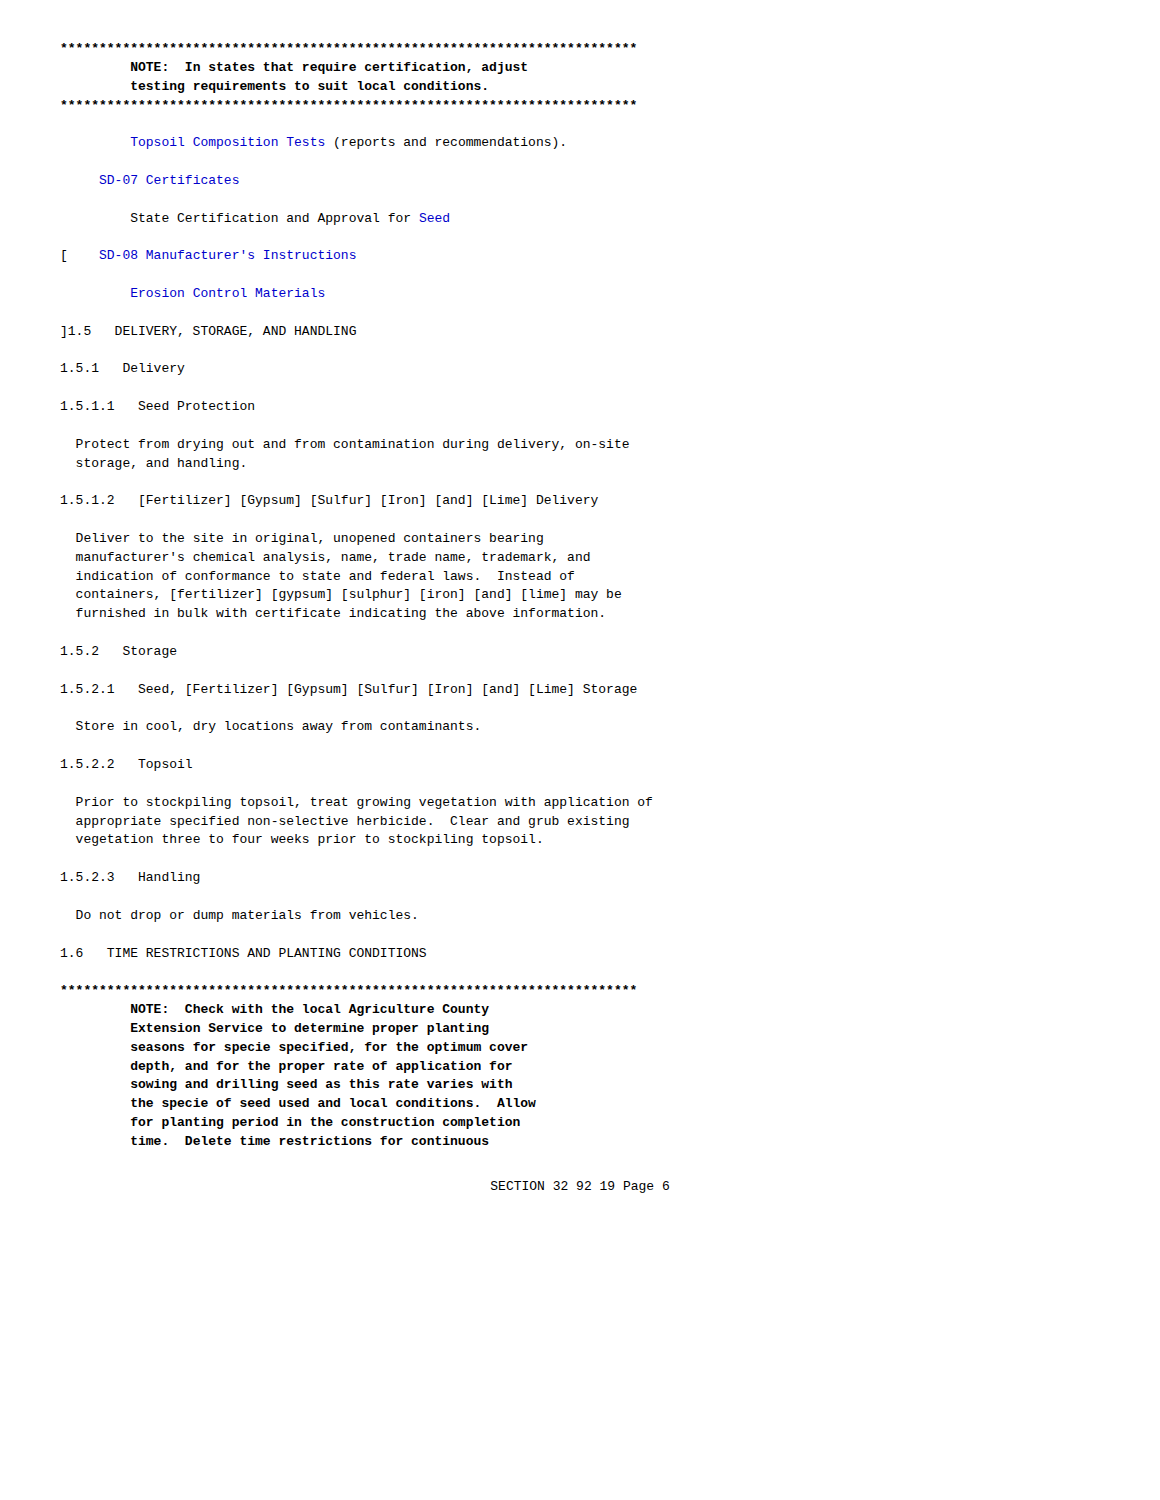**************************************************************************
         NOTE:  In states that require certification, adjust
         testing requirements to suit local conditions.
**************************************************************************

         Topsoil Composition Tests (reports and recommendations).

     SD-07 Certificates

         State Certification and Approval for Seed

[    SD-08 Manufacturer's Instructions

         Erosion Control Materials

]1.5   DELIVERY, STORAGE, AND HANDLING

1.5.1   Delivery

1.5.1.1   Seed Protection

  Protect from drying out and from contamination during delivery, on-site
  storage, and handling.

1.5.1.2   [Fertilizer] [Gypsum] [Sulfur] [Iron] [and] [Lime] Delivery

  Deliver to the site in original, unopened containers bearing
  manufacturer's chemical analysis, name, trade name, trademark, and
  indication of conformance to state and federal laws.  Instead of
  containers, [fertilizer] [gypsum] [sulphur] [iron] [and] [lime] may be
  furnished in bulk with certificate indicating the above information.

1.5.2   Storage

1.5.2.1   Seed, [Fertilizer] [Gypsum] [Sulfur] [Iron] [and] [Lime] Storage

  Store in cool, dry locations away from contaminants.

1.5.2.2   Topsoil

  Prior to stockpiling topsoil, treat growing vegetation with application of
  appropriate specified non-selective herbicide.  Clear and grub existing
  vegetation three to four weeks prior to stockpiling topsoil.

1.5.2.3   Handling

  Do not drop or dump materials from vehicles.

1.6   TIME RESTRICTIONS AND PLANTING CONDITIONS

**************************************************************************
         NOTE:  Check with the local Agriculture County
         Extension Service to determine proper planting
         seasons for specie specified, for the optimum cover
         depth, and for the proper rate of application for
         sowing and drilling seed as this rate varies with
         the specie of seed used and local conditions.  Allow
         for planting period in the construction completion
         time.  Delete time restrictions for continuous
SECTION 32 92 19 Page 6